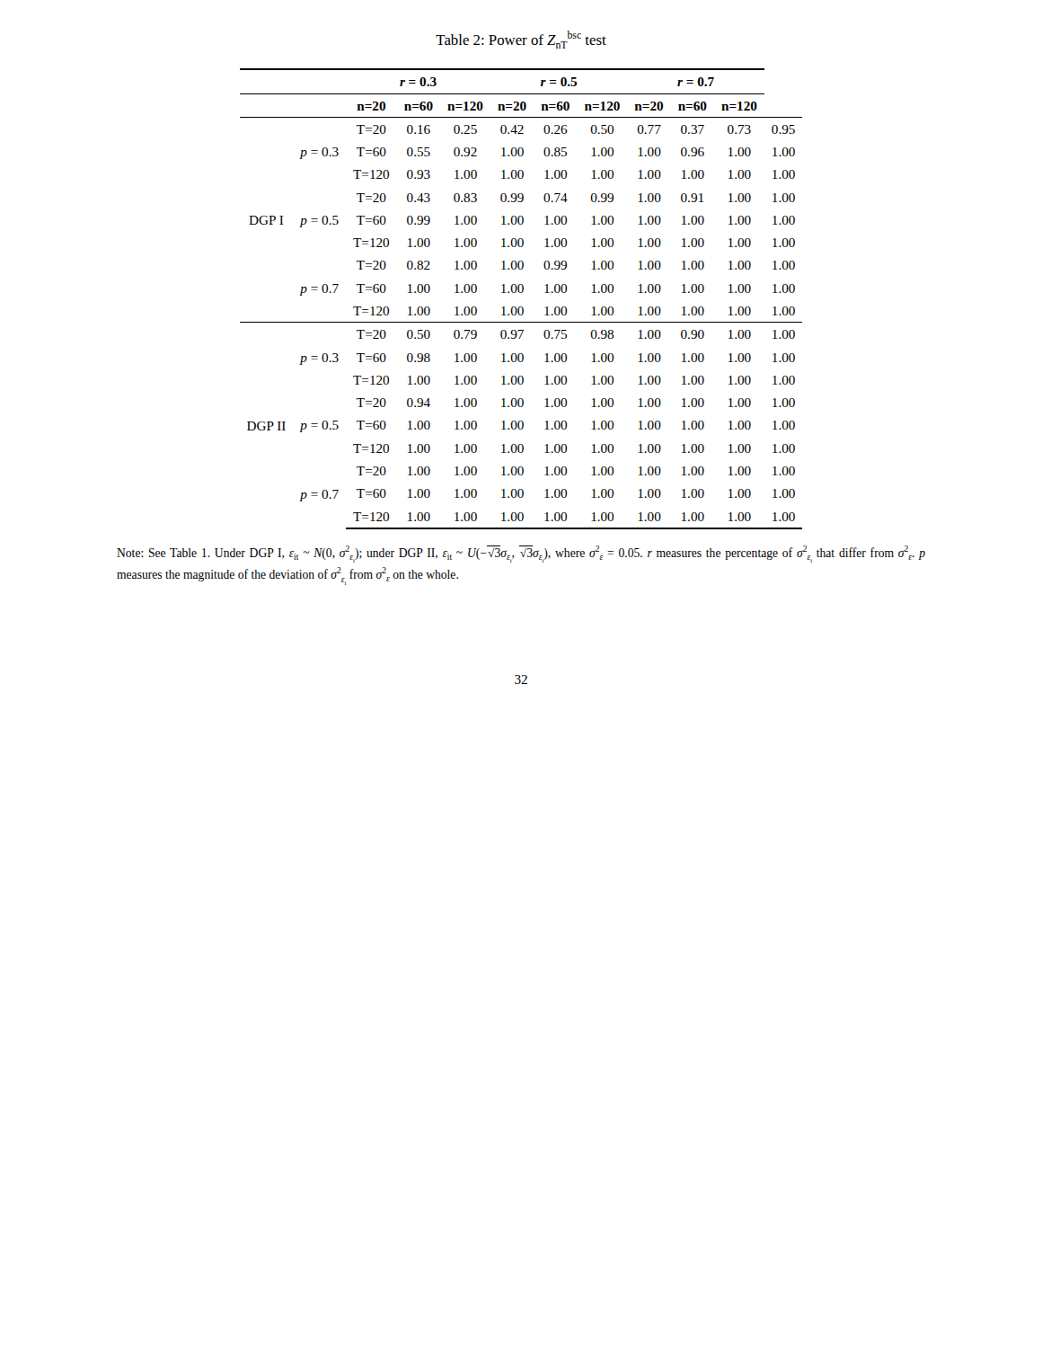Table 2: Power of ZnTbsc test
| | | r = 0.3 | r = 0.5 | r = 0.7 |
| --- | --- | --- | --- | --- |
| | | n=20 | n=60 | n=120 | n=20 | n=60 | n=120 | n=20 | n=60 | n=120 |
| DGP I | p = 0.3 | T=20 | 0.16 | 0.25 | 0.42 | 0.26 | 0.50 | 0.77 | 0.37 | 0.73 | 0.95 |
| T=60 | 0.55 | 0.92 | 1.00 | 0.85 | 1.00 | 1.00 | 0.96 | 1.00 | 1.00 |
| T=120 | 0.93 | 1.00 | 1.00 | 1.00 | 1.00 | 1.00 | 1.00 | 1.00 | 1.00 |
| p = 0.5 | T=20 | 0.43 | 0.83 | 0.99 | 0.74 | 0.99 | 1.00 | 0.91 | 1.00 | 1.00 |
| T=60 | 0.99 | 1.00 | 1.00 | 1.00 | 1.00 | 1.00 | 1.00 | 1.00 | 1.00 |
| T=120 | 1.00 | 1.00 | 1.00 | 1.00 | 1.00 | 1.00 | 1.00 | 1.00 | 1.00 |
| p = 0.7 | T=20 | 0.82 | 1.00 | 1.00 | 0.99 | 1.00 | 1.00 | 1.00 | 1.00 | 1.00 |
| T=60 | 1.00 | 1.00 | 1.00 | 1.00 | 1.00 | 1.00 | 1.00 | 1.00 | 1.00 |
| T=120 | 1.00 | 1.00 | 1.00 | 1.00 | 1.00 | 1.00 | 1.00 | 1.00 | 1.00 |
| DGP II | p = 0.3 | T=20 | 0.50 | 0.79 | 0.97 | 0.75 | 0.98 | 1.00 | 0.90 | 1.00 | 1.00 |
| T=60 | 0.98 | 1.00 | 1.00 | 1.00 | 1.00 | 1.00 | 1.00 | 1.00 | 1.00 |
| T=120 | 1.00 | 1.00 | 1.00 | 1.00 | 1.00 | 1.00 | 1.00 | 1.00 | 1.00 |
| p = 0.5 | T=20 | 0.94 | 1.00 | 1.00 | 1.00 | 1.00 | 1.00 | 1.00 | 1.00 | 1.00 |
| T=60 | 1.00 | 1.00 | 1.00 | 1.00 | 1.00 | 1.00 | 1.00 | 1.00 | 1.00 |
| T=120 | 1.00 | 1.00 | 1.00 | 1.00 | 1.00 | 1.00 | 1.00 | 1.00 | 1.00 |
| p = 0.7 | T=20 | 1.00 | 1.00 | 1.00 | 1.00 | 1.00 | 1.00 | 1.00 | 1.00 | 1.00 |
| T=60 | 1.00 | 1.00 | 1.00 | 1.00 | 1.00 | 1.00 | 1.00 | 1.00 | 1.00 |
| T=120 | 1.00 | 1.00 | 1.00 | 1.00 | 1.00 | 1.00 | 1.00 | 1.00 | 1.00 |
Note: See Table 1. Under DGP I, εit ~ N(0, σ2εi); under DGP II, εit ~ U(−√3 σεi, √3 σεi), where σ2ε = 0.05. r measures the percentage of σ2εi that differ from σ2ε. p measures the magnitude of the deviation of σ2εi from σ2ε on the whole.
32